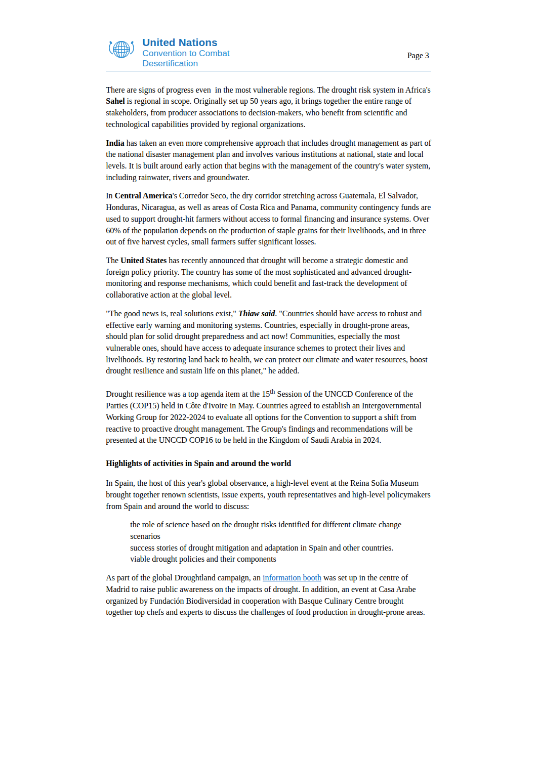United Nations
Convention to Combat
Desertification
Page 3
There are signs of progress even in the most vulnerable regions. The drought risk system in Africa's Sahel is regional in scope. Originally set up 50 years ago, it brings together the entire range of stakeholders, from producer associations to decision-makers, who benefit from scientific and technological capabilities provided by regional organizations.
India has taken an even more comprehensive approach that includes drought management as part of the national disaster management plan and involves various institutions at national, state and local levels. It is built around early action that begins with the management of the country's water system, including rainwater, rivers and groundwater.
In Central America's Corredor Seco, the dry corridor stretching across Guatemala, El Salvador, Honduras, Nicaragua, as well as areas of Costa Rica and Panama, community contingency funds are used to support drought-hit farmers without access to formal financing and insurance systems. Over 60% of the population depends on the production of staple grains for their livelihoods, and in three out of five harvest cycles, small farmers suffer significant losses.
The United States has recently announced that drought will become a strategic domestic and foreign policy priority. The country has some of the most sophisticated and advanced drought-monitoring and response mechanisms, which could benefit and fast-track the development of collaborative action at the global level.
"The good news is, real solutions exist," Thiaw said. "Countries should have access to robust and effective early warning and monitoring systems. Countries, especially in drought-prone areas, should plan for solid drought preparedness and act now! Communities, especially the most vulnerable ones, should have access to adequate insurance schemes to protect their lives and livelihoods. By restoring land back to health, we can protect our climate and water resources, boost drought resilience and sustain life on this planet," he added.
Drought resilience was a top agenda item at the 15th Session of the UNCCD Conference of the Parties (COP15) held in Côte d'Ivoire in May. Countries agreed to establish an Intergovernmental Working Group for 2022-2024 to evaluate all options for the Convention to support a shift from reactive to proactive drought management. The Group's findings and recommendations will be presented at the UNCCD COP16 to be held in the Kingdom of Saudi Arabia in 2024.
Highlights of activities in Spain and around the world
In Spain, the host of this year's global observance, a high-level event at the Reina Sofia Museum brought together renown scientists, issue experts, youth representatives and high-level policymakers from Spain and around the world to discuss:
the role of science based on the drought risks identified for different climate change scenarios
success stories of drought mitigation and adaptation in Spain and other countries.
viable drought policies and their components
As part of the global Droughtland campaign, an information booth was set up in the centre of Madrid to raise public awareness on the impacts of drought. In addition, an event at Casa Arabe organized by Fundación Biodiversidad in cooperation with Basque Culinary Centre brought together top chefs and experts to discuss the challenges of food production in drought-prone areas.